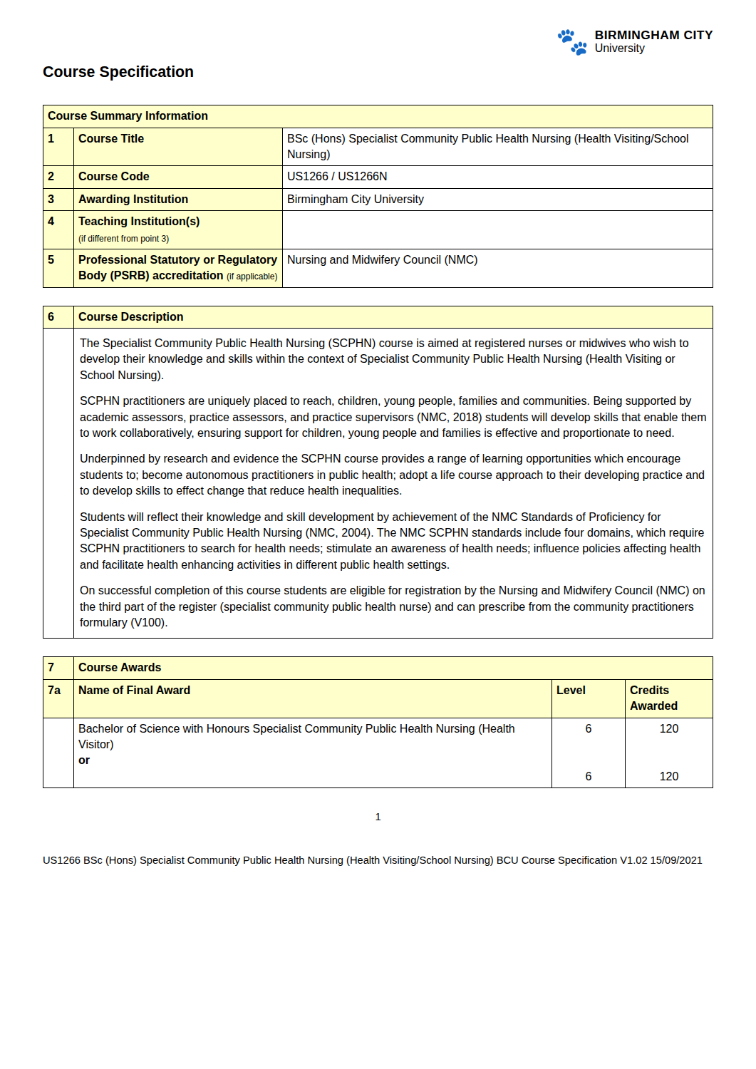🐾
BIRMINGHAM CITY
University
Course Specification
| Course Summary Information |
| 1 | Course Title | BSc (Hons) Specialist Community Public Health Nursing (Health Visiting/School Nursing) |
| 2 | Course Code | US1266 / US1266N |
| 3 | Awarding Institution | Birmingham City University |
| 4 | Teaching Institution(s) (if different from point 3) | |
| 5 | Professional Statutory or Regulatory Body (PSRB) accreditation (if applicable) | Nursing and Midwifery Council (NMC) |
| 6 | Course Description |
| | The Specialist Community Public Health Nursing (SCPHN) course is aimed at registered nurses or midwives who wish to develop their knowledge and skills within the context of Specialist Community Public Health Nursing (Health Visiting or School Nursing). SCPHN practitioners are uniquely placed to reach, children, young people, families and communities. Being supported by academic assessors, practice assessors, and practice supervisors (NMC, 2018) students will develop skills that enable them to work collaboratively, ensuring support for children, young people and families is effective and proportionate to need. Underpinned by research and evidence the SCPHN course provides a range of learning opportunities which encourage students to; become autonomous practitioners in public health; adopt a life course approach to their developing practice and to develop skills to effect change that reduce health inequalities. Students will reflect their knowledge and skill development by achievement of the NMC Standards of Proficiency for Specialist Community Public Health Nursing (NMC, 2004). The NMC SCPHN standards include four domains, which require SCPHN practitioners to search for health needs; stimulate an awareness of health needs; influence policies affecting health and facilitate health enhancing activities in different public health settings. On successful completion of this course students are eligible for registration by the Nursing and Midwifery Council (NMC) on the third part of the register (specialist community public health nurse) and can prescribe from the community practitioners formulary (V100). |
| 7 | Course Awards |
| 7a | Name of Final Award | Level | Credits Awarded |
| | Bachelor of Science with Honours Specialist Community Public Health Nursing (Health Visitor) or | 6 6 | 120 120 |
1
US1266 BSc (Hons) Specialist Community Public Health Nursing (Health Visiting/School Nursing) BCU Course Specification V1.02 15/09/2021